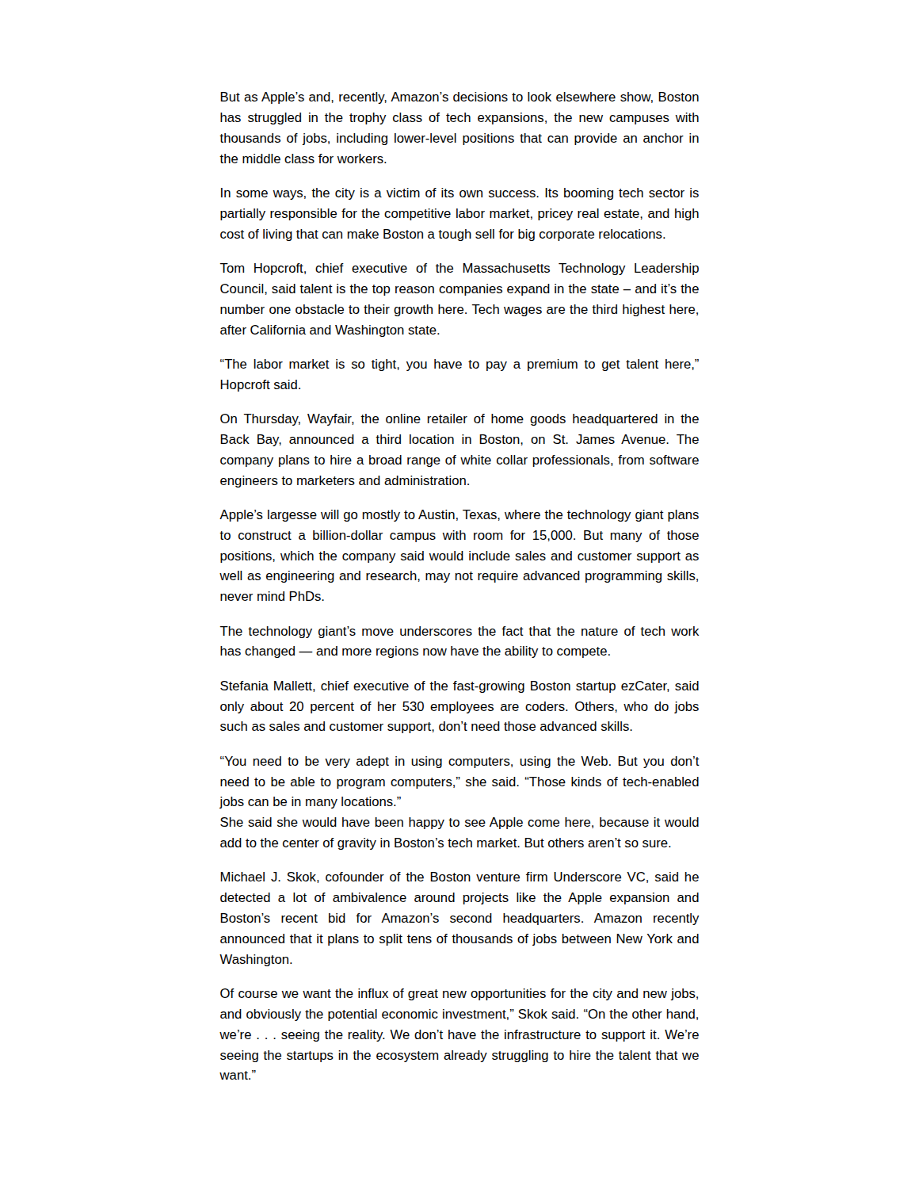But as Apple’s and, recently, Amazon’s decisions to look elsewhere show, Boston has struggled in the trophy class of tech expansions, the new campuses with thousands of jobs, including lower-level positions that can provide an anchor in the middle class for workers.
In some ways, the city is a victim of its own success. Its booming tech sector is partially responsible for the competitive labor market, pricey real estate, and high cost of living that can make Boston a tough sell for big corporate relocations.
Tom Hopcroft, chief executive of the Massachusetts Technology Leadership Council, said talent is the top reason companies expand in the state – and it’s the number one obstacle to their growth here. Tech wages are the third highest here, after California and Washington state.
“The labor market is so tight, you have to pay a premium to get talent here,” Hopcroft said.
On Thursday, Wayfair, the online retailer of home goods headquartered in the Back Bay, announced a third location in Boston, on St. James Avenue. The company plans to hire a broad range of white collar professionals, from software engineers to marketers and administration.
Apple’s largesse will go mostly to Austin, Texas, where the technology giant plans to construct a billion-dollar campus with room for 15,000. But many of those positions, which the company said would include sales and customer support as well as engineering and research, may not require advanced programming skills, never mind PhDs.
The technology giant’s move underscores the fact that the nature of tech work has changed — and more regions now have the ability to compete.
Stefania Mallett, chief executive of the fast-growing Boston startup ezCater, said only about 20 percent of her 530 employees are coders. Others, who do jobs such as sales and customer support, don’t need those advanced skills.
“You need to be very adept in using computers, using the Web. But you don’t need to be able to program computers,” she said. “Those kinds of tech-enabled jobs can be in many locations.”
She said she would have been happy to see Apple come here, because it would add to the center of gravity in Boston’s tech market. But others aren’t so sure.
Michael J. Skok, cofounder of the Boston venture firm Underscore VC, said he detected a lot of ambivalence around projects like the Apple expansion and Boston’s recent bid for Amazon’s second headquarters. Amazon recently announced that it plans to split tens of thousands of jobs between New York and Washington.
Of course we want the influx of great new opportunities for the city and new jobs, and obviously the potential economic investment,” Skok said. “On the other hand, we’re . . . seeing the reality. We don’t have the infrastructure to support it. We’re seeing the startups in the ecosystem already struggling to hire the talent that we want.”